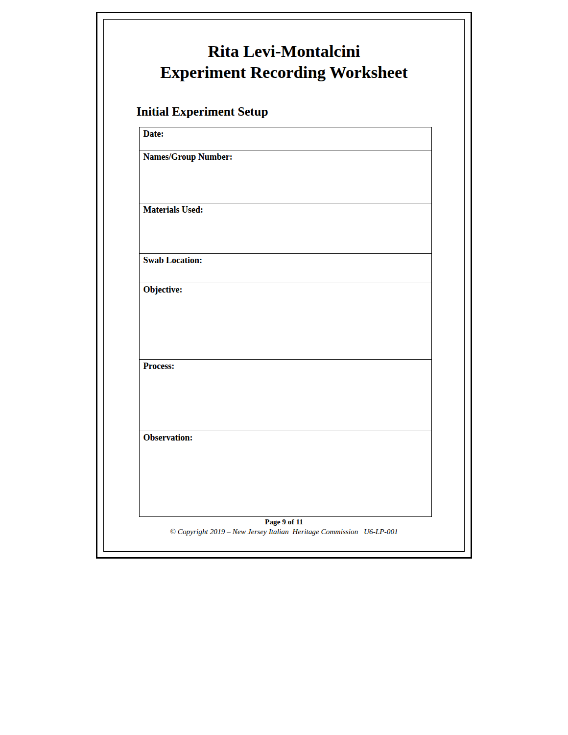Rita Levi-Montalcini
Experiment Recording Worksheet
Initial Experiment Setup
| Date: |
| Names/Group Number: |
| Materials Used: |
| Swab Location: |
| Objective: |
| Process: |
| Observation: |
Page 9 of 11
© Copyright 2019 – New Jersey Italian Heritage Commission U6-LP-001